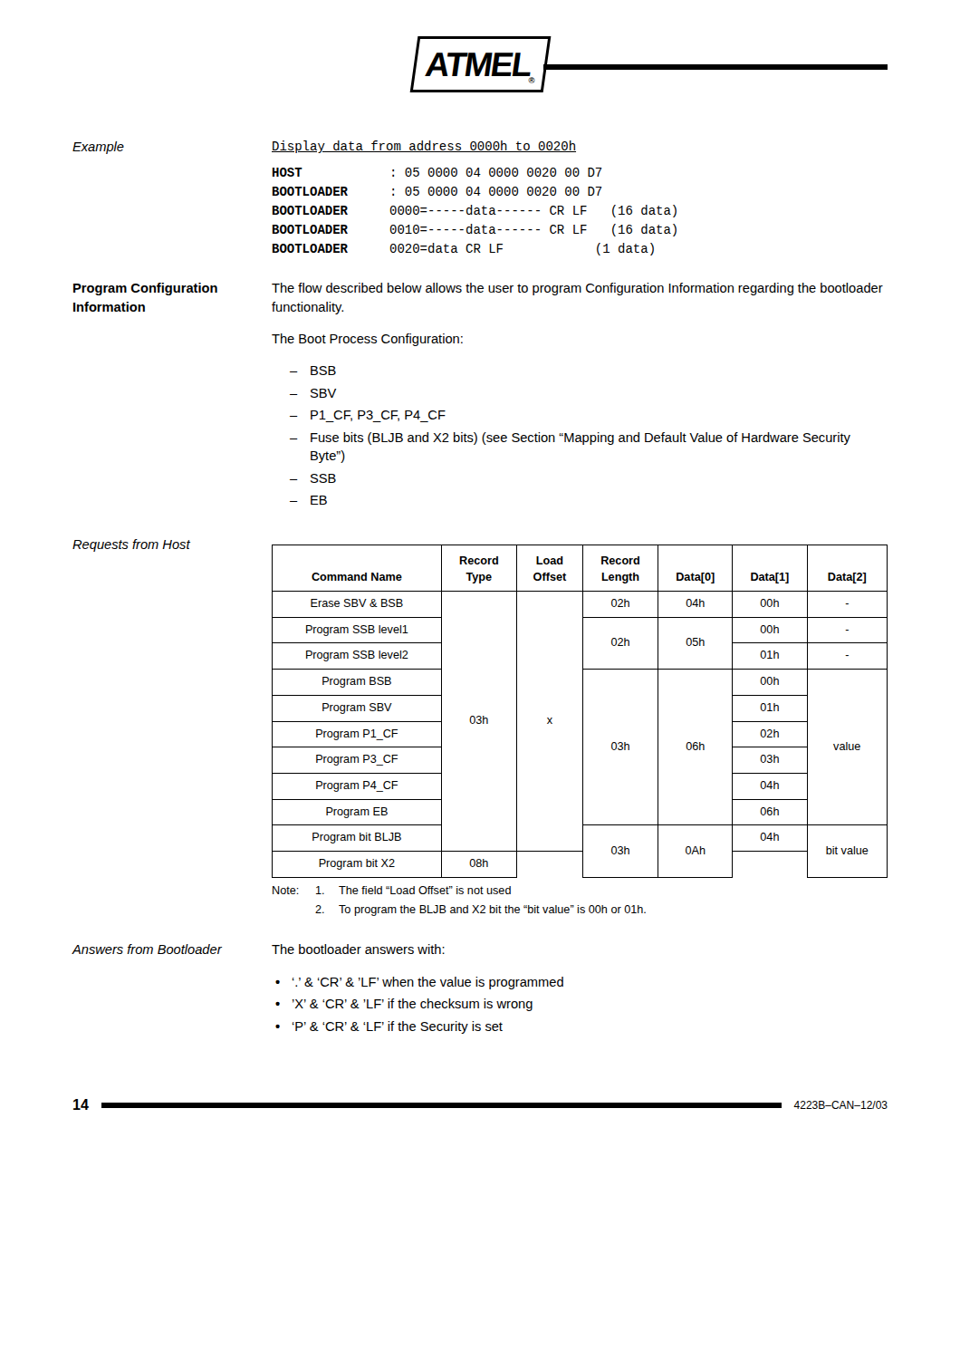ATMEL®
Example
Display data from address 0000h to 0020h
HOST: 05 0000 04 0000 0020 00 D7
BOOTLOADER: 05 0000 04 0000 0020 00 D7
BOOTLOADER0000=-----data------ CR LF (16 data)
BOOTLOADER0010=-----data------ CR LF (16 data)
BOOTLOADER0020=data CR LF (1 data)
Program Configuration Information
The flow described below allows the user to program Configuration Information regarding the bootloader functionality.
The Boot Process Configuration:
BSB
SBV
P1_CF, P3_CF, P4_CF
Fuse bits (BLJB and X2 bits) (see Section “Mapping and Default Value of Hardware Security Byte”)
SSB
EB
Requests from Host
| Command Name | Record Type | Load Offset | Record Length | Data[0] | Data[1] | Data[2] |
| --- | --- | --- | --- | --- | --- | --- |
| Erase SBV & BSB | 03h | x | 02h | 04h | 00h | - |
| Program SSB level1 | 02h | 05h | 00h | - |
| Program SSB level2 | 01h | - |
| Program BSB | 03h | 06h | 00h | value |
| Program SBV | 01h |
| Program P1_CF | 02h |
| Program P3_CF | 03h |
| Program P4_CF | 04h |
| Program EB | 06h |
| Program bit BLJB | 03h | 0Ah | 04h | bit value |
| Program bit X2 | 08h |
Note:
1.
The field “Load Offset” is not used
2.
To program the BLJB and X2 bit the “bit value” is 00h or 01h.
Answers from Bootloader
The bootloader answers with:
‘.’ & ‘CR’ & ’LF’ when the value is programmed
’X’ & ‘CR’ & ’LF’ if the checksum is wrong
‘P’ & ‘CR’ & ‘LF’ if the Security is set
14
4223B–CAN–12/03